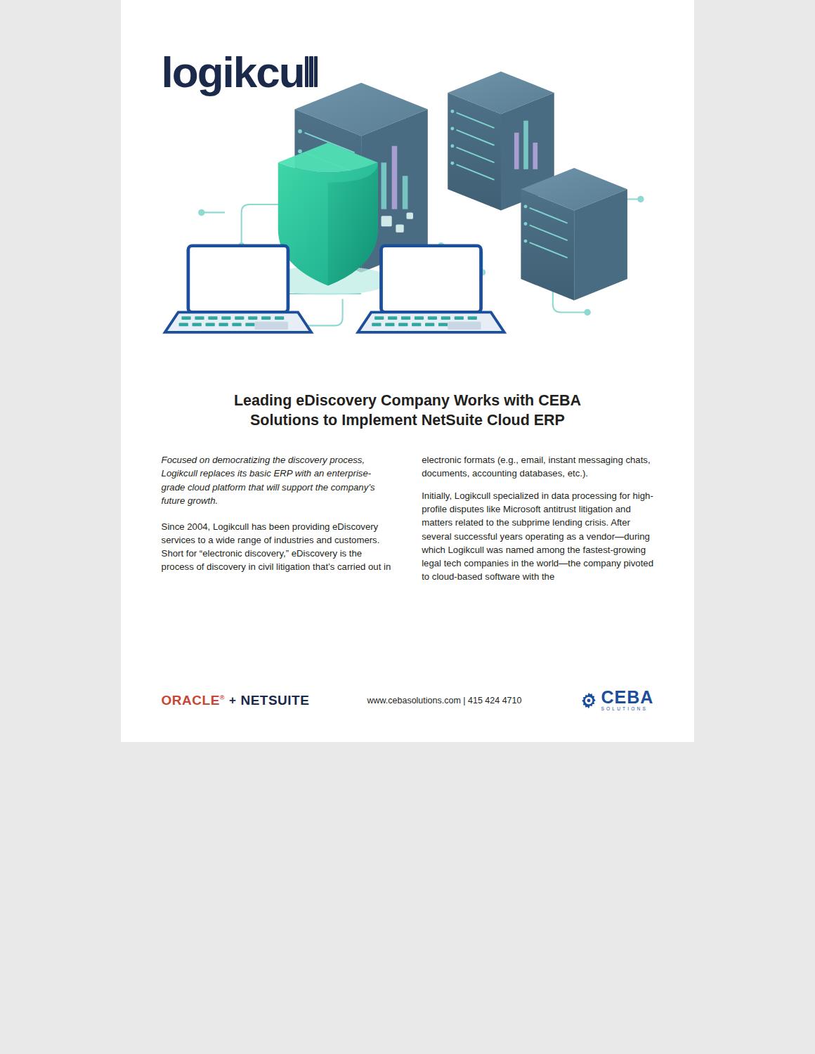logikcu
Leading eDiscovery Company Works with CEBA
Solutions to Implement NetSuite Cloud ERP
Focused on democratizing the discovery process, Logikcull replaces its basic ERP with an enterprise-grade cloud platform that will support the company’s future growth.
Since 2004, Logikcull has been providing eDiscovery services to a wide range of industries and customers. Short for “electronic discovery,” eDiscovery is the process of discovery in civil litigation that’s carried out in electronic formats (e.g., email, instant messaging chats, documents, accounting databases, etc.).
Initially, Logikcull specialized in data processing for high-profile disputes like Microsoft antitrust litigation and matters related to the subprime lending crisis. After several successful years operating as a vendor—during which Logikcull was named among the fastest-growing legal tech companies in the world—the company pivoted to cloud-based software with the
ORACLE® + NETSUITE
www.cebasolutions.com | 415 424 4710
CEBA SOLUTIONS